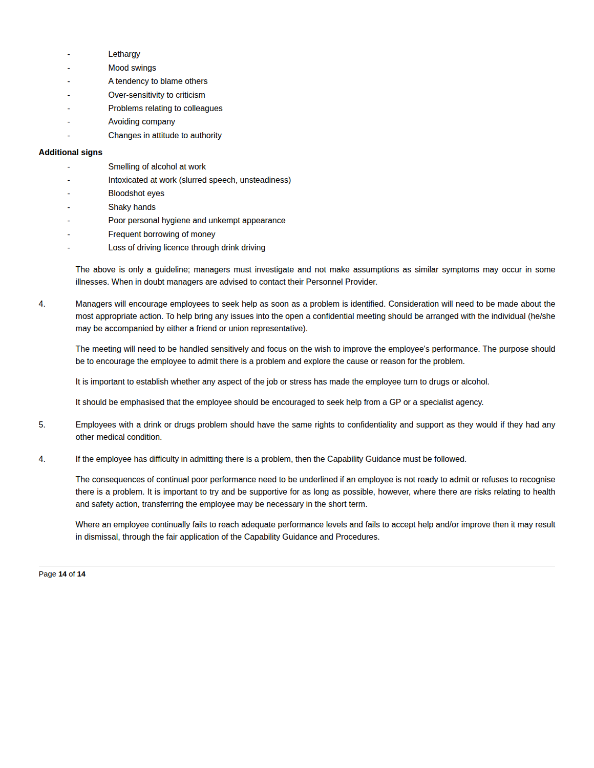-Lethargy
-Mood swings
-A tendency to blame others
-Over-sensitivity to criticism
-Problems relating to colleagues
-Avoiding company
-Changes in attitude to authority
Additional signs
-Smelling of alcohol at work
-Intoxicated at work (slurred speech, unsteadiness)
-Bloodshot eyes
-Shaky hands
-Poor personal hygiene and unkempt appearance
-Frequent borrowing of money
-Loss of driving licence through drink driving
The above is only a guideline; managers must investigate and not make assumptions as similar symptoms may occur in some illnesses. When in doubt managers are advised to contact their Personnel Provider.
4.
Managers will encourage employees to seek help as soon as a problem is identified. Consideration will need to be made about the most appropriate action. To help bring any issues into the open a confidential meeting should be arranged with the individual (he/she may be accompanied by either a friend or union representative).
The meeting will need to be handled sensitively and focus on the wish to improve the employee's performance. The purpose should be to encourage the employee to admit there is a problem and explore the cause or reason for the problem.
It is important to establish whether any aspect of the job or stress has made the employee turn to drugs or alcohol.
It should be emphasised that the employee should be encouraged to seek help from a GP or a specialist agency.
5.
Employees with a drink or drugs problem should have the same rights to confidentiality and support as they would if they had any other medical condition.
4.
If the employee has difficulty in admitting there is a problem, then the Capability Guidance must be followed.
The consequences of continual poor performance need to be underlined if an employee is not ready to admit or refuses to recognise there is a problem. It is important to try and be supportive for as long as possible, however, where there are risks relating to health and safety action, transferring the employee may be necessary in the short term.
Where an employee continually fails to reach adequate performance levels and fails to accept help and/or improve then it may result in dismissal, through the fair application of the Capability Guidance and Procedures.
Page 14 of 14